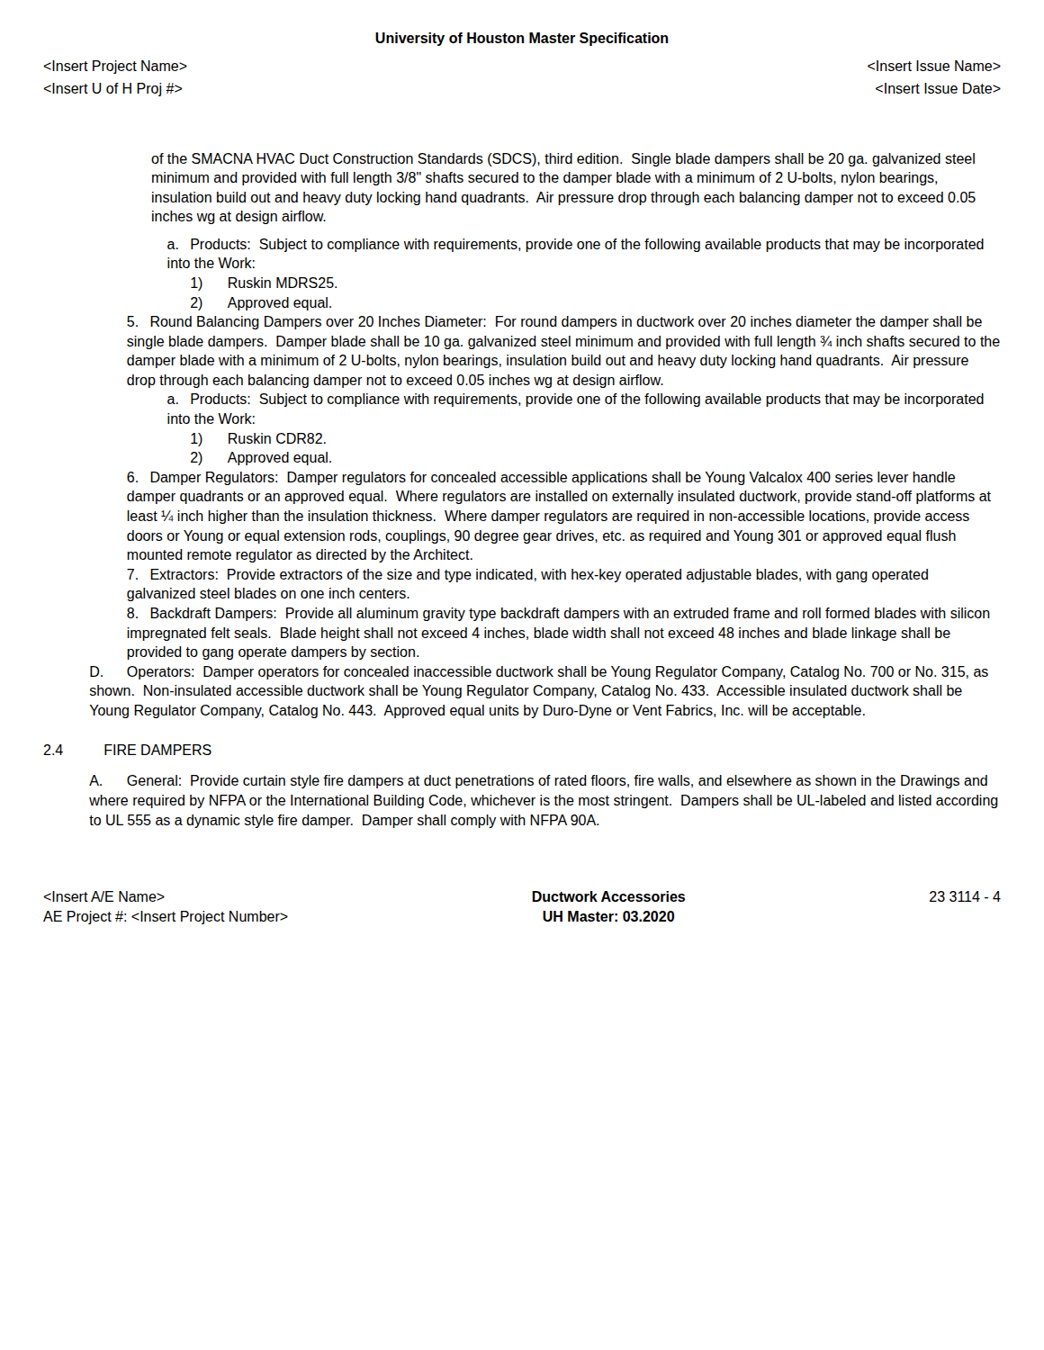University of Houston Master Specification
<Insert Project Name> <Insert Issue Name>
<Insert U of H Proj #> <Insert Issue Date>
of the SMACNA HVAC Duct Construction Standards (SDCS), third edition. Single blade dampers shall be 20 ga. galvanized steel minimum and provided with full length 3/8" shafts secured to the damper blade with a minimum of 2 U-bolts, nylon bearings, insulation build out and heavy duty locking hand quadrants. Air pressure drop through each balancing damper not to exceed 0.05 inches wg at design airflow.
a. Products: Subject to compliance with requirements, provide one of the following available products that may be incorporated into the Work:
1) Ruskin MDRS25.
2) Approved equal.
5. Round Balancing Dampers over 20 Inches Diameter: For round dampers in ductwork over 20 inches diameter the damper shall be single blade dampers. Damper blade shall be 10 ga. galvanized steel minimum and provided with full length ¾ inch shafts secured to the damper blade with a minimum of 2 U-bolts, nylon bearings, insulation build out and heavy duty locking hand quadrants. Air pressure drop through each balancing damper not to exceed 0.05 inches wg at design airflow.
a. Products: Subject to compliance with requirements, provide one of the following available products that may be incorporated into the Work:
1) Ruskin CDR82.
2) Approved equal.
6. Damper Regulators: Damper regulators for concealed accessible applications shall be Young Valcalox 400 series lever handle damper quadrants or an approved equal. Where regulators are installed on externally insulated ductwork, provide stand-off platforms at least ¼ inch higher than the insulation thickness. Where damper regulators are required in non-accessible locations, provide access doors or Young or equal extension rods, couplings, 90 degree gear drives, etc. as required and Young 301 or approved equal flush mounted remote regulator as directed by the Architect.
7. Extractors: Provide extractors of the size and type indicated, with hex-key operated adjustable blades, with gang operated galvanized steel blades on one inch centers.
8. Backdraft Dampers: Provide all aluminum gravity type backdraft dampers with an extruded frame and roll formed blades with silicon impregnated felt seals. Blade height shall not exceed 4 inches, blade width shall not exceed 48 inches and blade linkage shall be provided to gang operate dampers by section.
D. Operators: Damper operators for concealed inaccessible ductwork shall be Young Regulator Company, Catalog No. 700 or No. 315, as shown. Non-insulated accessible ductwork shall be Young Regulator Company, Catalog No. 433. Accessible insulated ductwork shall be Young Regulator Company, Catalog No. 443. Approved equal units by Duro-Dyne or Vent Fabrics, Inc. will be acceptable.
2.4 FIRE DAMPERS
A. General: Provide curtain style fire dampers at duct penetrations of rated floors, fire walls, and elsewhere as shown in the Drawings and where required by NFPA or the International Building Code, whichever is the most stringent. Dampers shall be UL-labeled and listed according to UL 555 as a dynamic style fire damper. Damper shall comply with NFPA 90A.
<Insert A/E Name> AE Project #: <Insert Project Number>
Ductwork Accessories UH Master: 03.2020
23 3114 - 4